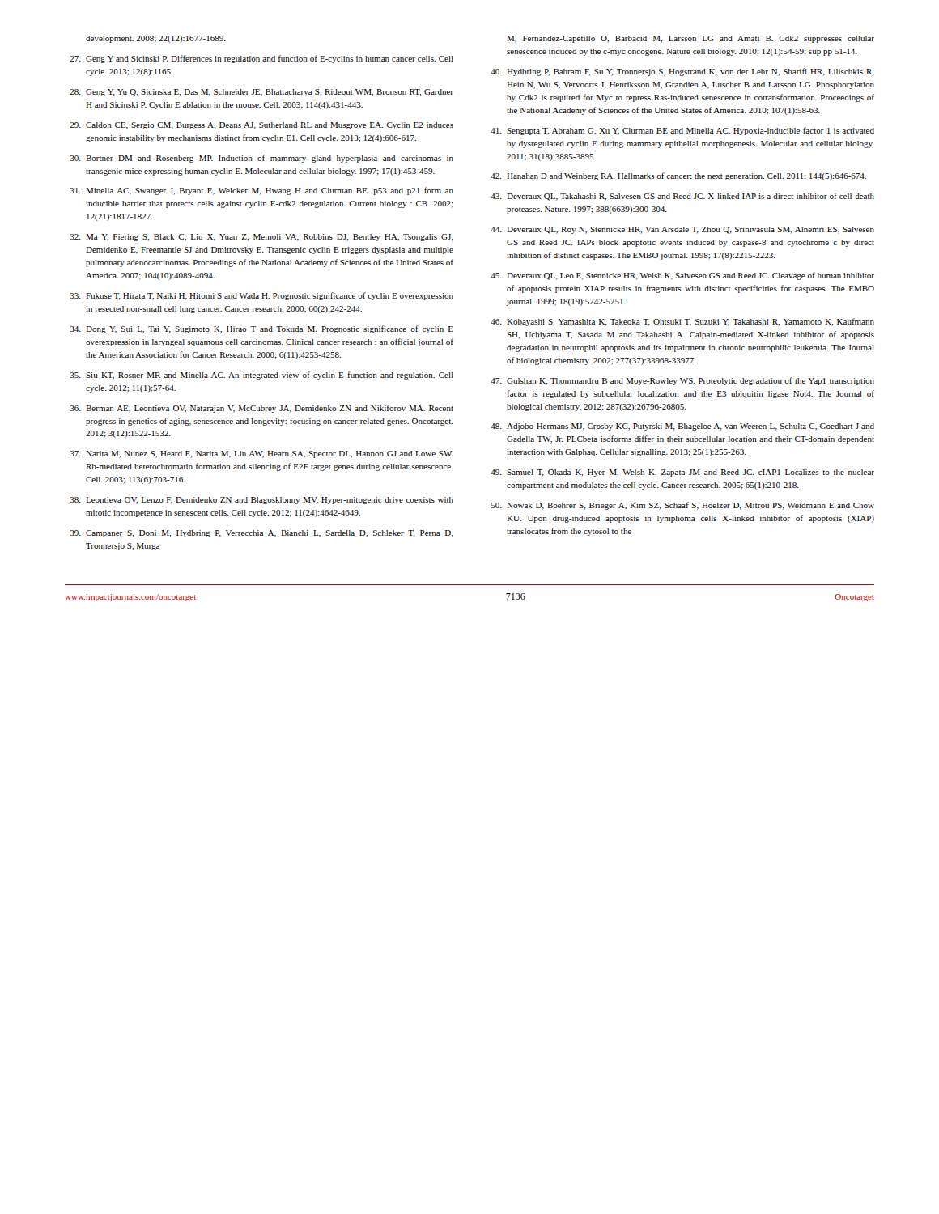development. 2008; 22(12):1677-1689.
27. Geng Y and Sicinski P. Differences in regulation and function of E-cyclins in human cancer cells. Cell cycle. 2013; 12(8):1165.
28. Geng Y, Yu Q, Sicinska E, Das M, Schneider JE, Bhattacharya S, Rideout WM, Bronson RT, Gardner H and Sicinski P. Cyclin E ablation in the mouse. Cell. 2003; 114(4):431-443.
29. Caldon CE, Sergio CM, Burgess A, Deans AJ, Sutherland RL and Musgrove EA. Cyclin E2 induces genomic instability by mechanisms distinct from cyclin E1. Cell cycle. 2013; 12(4):606-617.
30. Bortner DM and Rosenberg MP. Induction of mammary gland hyperplasia and carcinomas in transgenic mice expressing human cyclin E. Molecular and cellular biology. 1997; 17(1):453-459.
31. Minella AC, Swanger J, Bryant E, Welcker M, Hwang H and Clurman BE. p53 and p21 form an inducible barrier that protects cells against cyclin E-cdk2 deregulation. Current biology : CB. 2002; 12(21):1817-1827.
32. Ma Y, Fiering S, Black C, Liu X, Yuan Z, Memoli VA, Robbins DJ, Bentley HA, Tsongalis GJ, Demidenko E, Freemantle SJ and Dmitrovsky E. Transgenic cyclin E triggers dysplasia and multiple pulmonary adenocarcinomas. Proceedings of the National Academy of Sciences of the United States of America. 2007; 104(10):4089-4094.
33. Fukuse T, Hirata T, Naiki H, Hitomi S and Wada H. Prognostic significance of cyclin E overexpression in resected non-small cell lung cancer. Cancer research. 2000; 60(2):242-244.
34. Dong Y, Sui L, Tai Y, Sugimoto K, Hirao T and Tokuda M. Prognostic significance of cyclin E overexpression in laryngeal squamous cell carcinomas. Clinical cancer research : an official journal of the American Association for Cancer Research. 2000; 6(11):4253-4258.
35. Siu KT, Rosner MR and Minella AC. An integrated view of cyclin E function and regulation. Cell cycle. 2012; 11(1):57-64.
36. Berman AE, Leontieva OV, Natarajan V, McCubrey JA, Demidenko ZN and Nikiforov MA. Recent progress in genetics of aging, senescence and longevity: focusing on cancer-related genes. Oncotarget. 2012; 3(12):1522-1532.
37. Narita M, Nunez S, Heard E, Narita M, Lin AW, Hearn SA, Spector DL, Hannon GJ and Lowe SW. Rb-mediated heterochromatin formation and silencing of E2F target genes during cellular senescence. Cell. 2003; 113(6):703-716.
38. Leontieva OV, Lenzo F, Demidenko ZN and Blagosklonny MV. Hyper-mitogenic drive coexists with mitotic incompetence in senescent cells. Cell cycle. 2012; 11(24):4642-4649.
39. Campaner S, Doni M, Hydbring P, Verrecchia A, Bianchi L, Sardella D, Schleker T, Perna D, Tronnersjo S, Murga
M, Fernandez-Capetillo O, Barbacid M, Larsson LG and Amati B. Cdk2 suppresses cellular senescence induced by the c-myc oncogene. Nature cell biology. 2010; 12(1):54-59; sup pp 51-14.
40. Hydbring P, Bahram F, Su Y, Tronnersjo S, Hogstrand K, von der Lehr N, Sharifi HR, Lilischkis R, Hein N, Wu S, Vervoorts J, Henriksson M, Grandien A, Luscher B and Larsson LG. Phosphorylation by Cdk2 is required for Myc to repress Ras-induced senescence in cotransformation. Proceedings of the National Academy of Sciences of the United States of America. 2010; 107(1):58-63.
41. Sengupta T, Abraham G, Xu Y, Clurman BE and Minella AC. Hypoxia-inducible factor 1 is activated by dysregulated cyclin E during mammary epithelial morphogenesis. Molecular and cellular biology. 2011; 31(18):3885-3895.
42. Hanahan D and Weinberg RA. Hallmarks of cancer: the next generation. Cell. 2011; 144(5):646-674.
43. Deveraux QL, Takahashi R, Salvesen GS and Reed JC. X-linked IAP is a direct inhibitor of cell-death proteases. Nature. 1997; 388(6639):300-304.
44. Deveraux QL, Roy N, Stennicke HR, Van Arsdale T, Zhou Q, Srinivasula SM, Alnemri ES, Salvesen GS and Reed JC. IAPs block apoptotic events induced by caspase-8 and cytochrome c by direct inhibition of distinct caspases. The EMBO journal. 1998; 17(8):2215-2223.
45. Deveraux QL, Leo E, Stennicke HR, Welsh K, Salvesen GS and Reed JC. Cleavage of human inhibitor of apoptosis protein XIAP results in fragments with distinct specificities for caspases. The EMBO journal. 1999; 18(19):5242-5251.
46. Kobayashi S, Yamashita K, Takeoka T, Ohtsuki T, Suzuki Y, Takahashi R, Yamamoto K, Kaufmann SH, Uchiyama T, Sasada M and Takahashi A. Calpain-mediated X-linked inhibitor of apoptosis degradation in neutrophil apoptosis and its impairment in chronic neutrophilic leukemia. The Journal of biological chemistry. 2002; 277(37):33968-33977.
47. Gulshan K, Thommandru B and Moye-Rowley WS. Proteolytic degradation of the Yap1 transcription factor is regulated by subcellular localization and the E3 ubiquitin ligase Not4. The Journal of biological chemistry. 2012; 287(32):26796-26805.
48. Adjobo-Hermans MJ, Crosby KC, Putyrski M, Bhageloe A, van Weeren L, Schultz C, Goedhart J and Gadella TW, Jr. PLCbeta isoforms differ in their subcellular location and their CT-domain dependent interaction with Galphaq. Cellular signalling. 2013; 25(1):255-263.
49. Samuel T, Okada K, Hyer M, Welsh K, Zapata JM and Reed JC. cIAP1 Localizes to the nuclear compartment and modulates the cell cycle. Cancer research. 2005; 65(1):210-218.
50. Nowak D, Boehrer S, Brieger A, Kim SZ, Schaaf S, Hoelzer D, Mitrou PS, Weidmann E and Chow KU. Upon drug-induced apoptosis in lymphoma cells X-linked inhibitor of apoptosis (XIAP) translocates from the cytosol to the
www.impactjournals.com/oncotarget
7136
Oncotarget